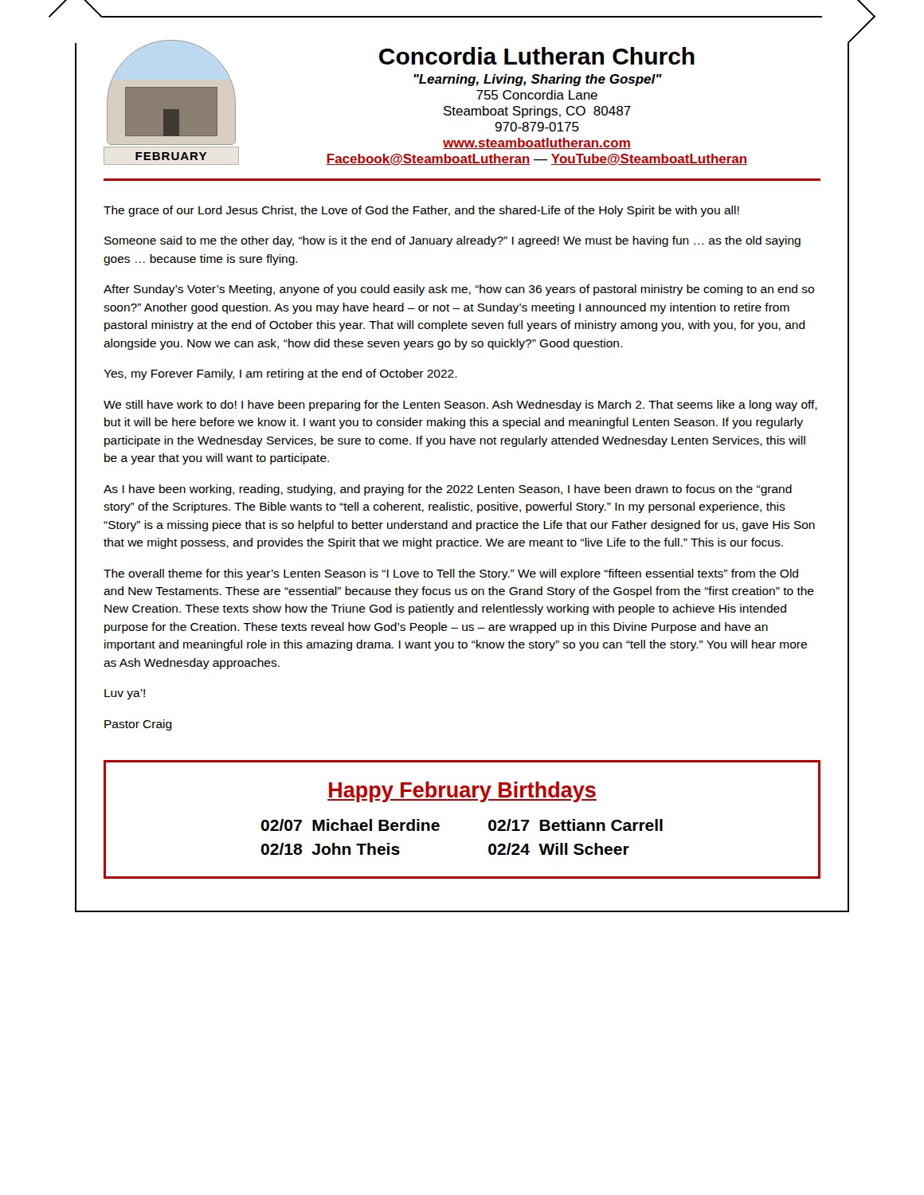FEBRUARY
Concordia Lutheran Church
"Learning, Living, Sharing the Gospel"
755 Concordia Lane
Steamboat Springs, CO 80487
970-879-0175
www.steamboatlutheran.com
Facebook@SteamboatLutheran — YouTube@SteamboatLutheran
The grace of our Lord Jesus Christ, the Love of God the Father, and the shared-Life of the Holy Spirit be with you all!
Someone said to me the other day, “how is it the end of January already?” I agreed! We must be having fun … as the old saying goes … because time is sure flying.
After Sunday’s Voter’s Meeting, anyone of you could easily ask me, “how can 36 years of pastoral ministry be coming to an end so soon?” Another good question. As you may have heard – or not – at Sunday’s meeting I announced my intention to retire from pastoral ministry at the end of October this year. That will complete seven full years of ministry among you, with you, for you, and alongside you. Now we can ask, “how did these seven years go by so quickly?” Good question.
Yes, my Forever Family, I am retiring at the end of October 2022.
We still have work to do! I have been preparing for the Lenten Season. Ash Wednesday is March 2. That seems like a long way off, but it will be here before we know it. I want you to consider making this a special and meaningful Lenten Season. If you regularly participate in the Wednesday Services, be sure to come. If you have not regularly attended Wednesday Lenten Services, this will be a year that you will want to participate.
As I have been working, reading, studying, and praying for the 2022 Lenten Season, I have been drawn to focus on the “grand story” of the Scriptures. The Bible wants to “tell a coherent, realistic, positive, powerful Story.” In my personal experience, this “Story” is a missing piece that is so helpful to better understand and practice the Life that our Father designed for us, gave His Son that we might possess, and provides the Spirit that we might practice. We are meant to “live Life to the full.” This is our focus.
The overall theme for this year’s Lenten Season is “I Love to Tell the Story.” We will explore “fifteen essential texts” from the Old and New Testaments. These are “essential” because they focus us on the Grand Story of the Gospel from the “first creation” to the New Creation. These texts show how the Triune God is patiently and relentlessly working with people to achieve His intended purpose for the Creation. These texts reveal how God’s People – us – are wrapped up in this Divine Purpose and have an important and meaningful role in this amazing drama. I want you to “know the story” so you can “tell the story.” You will hear more as Ash Wednesday approaches.
Luv ya’!
Pastor Craig
Happy February Birthdays
02/07 Michael Berdine 02/17 Bettiann Carrell 02/18 John Theis 02/24 Will Scheer